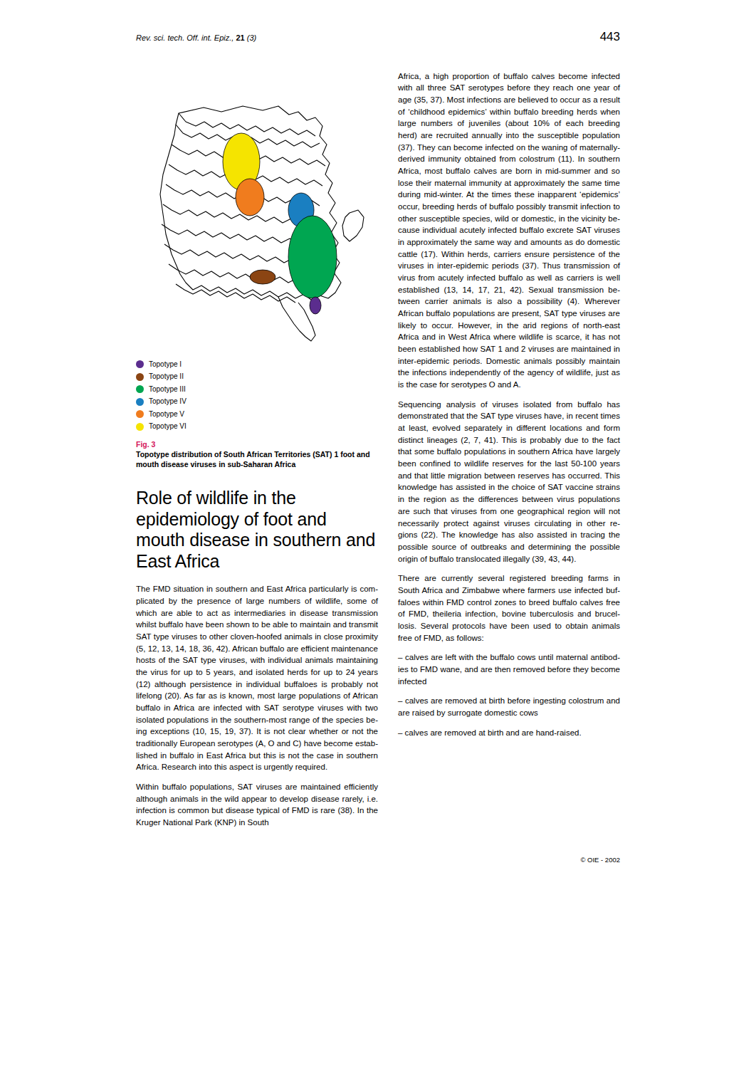Rev. sci. tech. Off. int. Epiz., 21 (3)
443
Topotype I
Topotype II
Topotype III
Topotype IV
Topotype V
Topotype VI
Fig. 3 Topotype distribution of South African Territories (SAT) 1 foot and mouth disease viruses in sub-Saharan Africa
Role of wildlife in the epidemiology of foot and mouth disease in southern and East Africa
The FMD situation in southern and East Africa particularly is complicated by the presence of large numbers of wildlife, some of which are able to act as intermediaries in disease transmission whilst buffalo have been shown to be able to maintain and transmit SAT type viruses to other cloven-hoofed animals in close proximity (5, 12, 13, 14, 18, 36, 42). African buffalo are efficient maintenance hosts of the SAT type viruses, with individual animals maintaining the virus for up to 5 years, and isolated herds for up to 24 years (12) although persistence in individual buffaloes is probably not lifelong (20). As far as is known, most large populations of African buffalo in Africa are infected with SAT serotype viruses with two isolated populations in the southern-most range of the species being exceptions (10, 15, 19, 37). It is not clear whether or not the traditionally European serotypes (A, O and C) have become established in buffalo in East Africa but this is not the case in southern Africa. Research into this aspect is urgently required.
Within buffalo populations, SAT viruses are maintained efficiently although animals in the wild appear to develop disease rarely, i.e. infection is common but disease typical of FMD is rare (38). In the Kruger National Park (KNP) in South
Africa, a high proportion of buffalo calves become infected with all three SAT serotypes before they reach one year of age (35, 37). Most infections are believed to occur as a result of ‘childhood epidemics’ within buffalo breeding herds when large numbers of juveniles (about 10% of each breeding herd) are recruited annually into the susceptible population (37). They can become infected on the waning of maternally-derived immunity obtained from colostrum (11). In southern Africa, most buffalo calves are born in mid-summer and so lose their maternal immunity at approximately the same time during mid-winter. At the times these inapparent ‘epidemics’ occur, breeding herds of buffalo possibly transmit infection to other susceptible species, wild or domestic, in the vicinity because individual acutely infected buffalo excrete SAT viruses in approximately the same way and amounts as do domestic cattle (17). Within herds, carriers ensure persistence of the viruses in inter-epidemic periods (37). Thus transmission of virus from acutely infected buffalo as well as carriers is well established (13, 14, 17, 21, 42). Sexual transmission between carrier animals is also a possibility (4). Wherever African buffalo populations are present, SAT type viruses are likely to occur. However, in the arid regions of north-east Africa and in West Africa where wildlife is scarce, it has not been established how SAT 1 and 2 viruses are maintained in inter-epidemic periods. Domestic animals possibly maintain the infections independently of the agency of wildlife, just as is the case for serotypes O and A.
Sequencing analysis of viruses isolated from buffalo has demonstrated that the SAT type viruses have, in recent times at least, evolved separately in different locations and form distinct lineages (2, 7, 41). This is probably due to the fact that some buffalo populations in southern Africa have largely been confined to wildlife reserves for the last 50-100 years and that little migration between reserves has occurred. This knowledge has assisted in the choice of SAT vaccine strains in the region as the differences between virus populations are such that viruses from one geographical region will not necessarily protect against viruses circulating in other regions (22). The knowledge has also assisted in tracing the possible source of outbreaks and determining the possible origin of buffalo translocated illegally (39, 43, 44).
There are currently several registered breeding farms in South Africa and Zimbabwe where farmers use infected buffaloes within FMD control zones to breed buffalo calves free of FMD, theileria infection, bovine tuberculosis and brucellosis. Several protocols have been used to obtain animals free of FMD, as follows:
– calves are left with the buffalo cows until maternal antibodies to FMD wane, and are then removed before they become infected
– calves are removed at birth before ingesting colostrum and are raised by surrogate domestic cows
– calves are removed at birth and are hand-raised.
© OIE - 2002